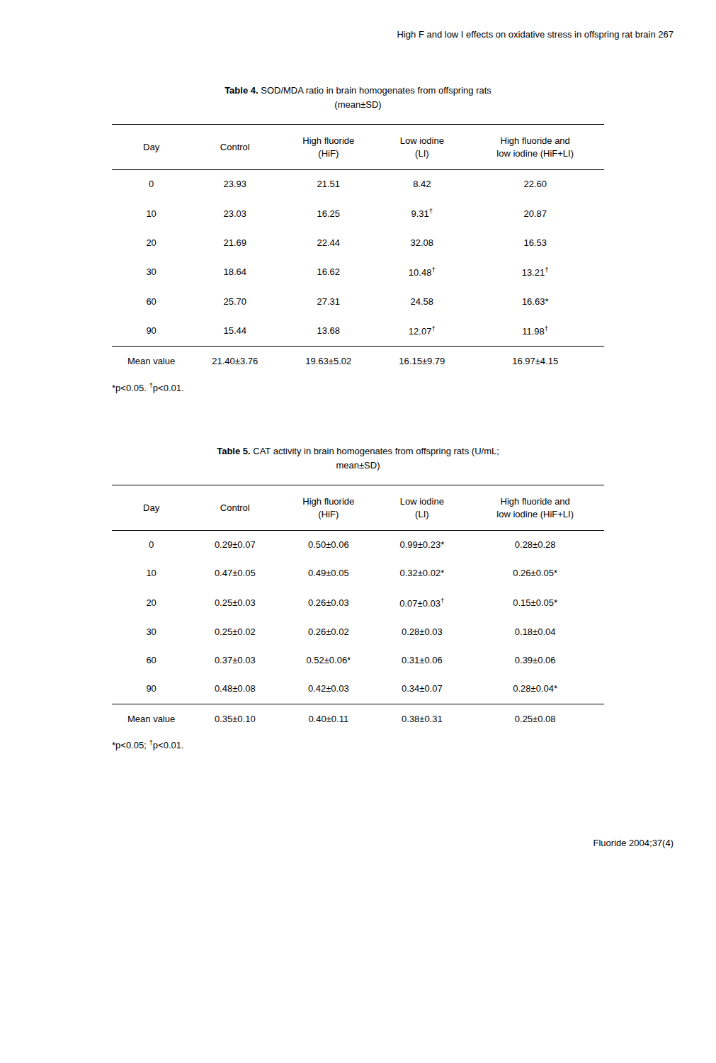High F and low I effects on oxidative stress in offspring rat brain 267
Table 4. SOD/MDA ratio in brain homogenates from offspring rats
(mean±SD)
| Day | Control | High fluoride (HiF) | Low iodine (LI) | High fluoride and low iodine (HiF+LI) |
| --- | --- | --- | --- | --- |
| 0 | 23.93 | 21.51 | 8.42 | 22.60 |
| 10 | 23.03 | 16.25 | 9.31 † | 20.87 |
| 20 | 21.69 | 22.44 | 32.08 | 16.53 |
| 30 | 18.64 | 16.62 | 10.48 † | 13.21 † |
| 60 | 25.70 | 27.31 | 24.58 | 16.63* |
| 90 | 15.44 | 13.68 | 12.07 † | 11.98 † |
| Mean value | 21.40±3.76 | 19.63±5.02 | 16.15±9.79 | 16.97±4.15 |
*p<0.05. †p<0.01.
Table 5. CAT activity in brain homogenates from offspring rats (U/mL;
mean±SD)
| Day | Control | High fluoride (HiF) | Low iodine (LI) | High fluoride and low iodine (HiF+LI) |
| --- | --- | --- | --- | --- |
| 0 | 0.29±0.07 | 0.50±0.06 | 0.99±0.23* | 0.28±0.28 |
| 10 | 0.47±0.05 | 0.49±0.05 | 0.32±0.02* | 0.26±0.05* |
| 20 | 0.25±0.03 | 0.26±0.03 | 0.07±0.03 † | 0.15±0.05* |
| 30 | 0.25±0.02 | 0.26±0.02 | 0.28±0.03 | 0.18±0.04 |
| 60 | 0.37±0.03 | 0.52±0.06* | 0.31±0.06 | 0.39±0.06 |
| 90 | 0.48±0.08 | 0.42±0.03 | 0.34±0.07 | 0.28±0.04* |
| Mean value | 0.35±0.10 | 0.40±0.11 | 0.38±0.31 | 0.25±0.08 |
*p<0.05; †p<0.01.
Fluoride 2004;37(4)